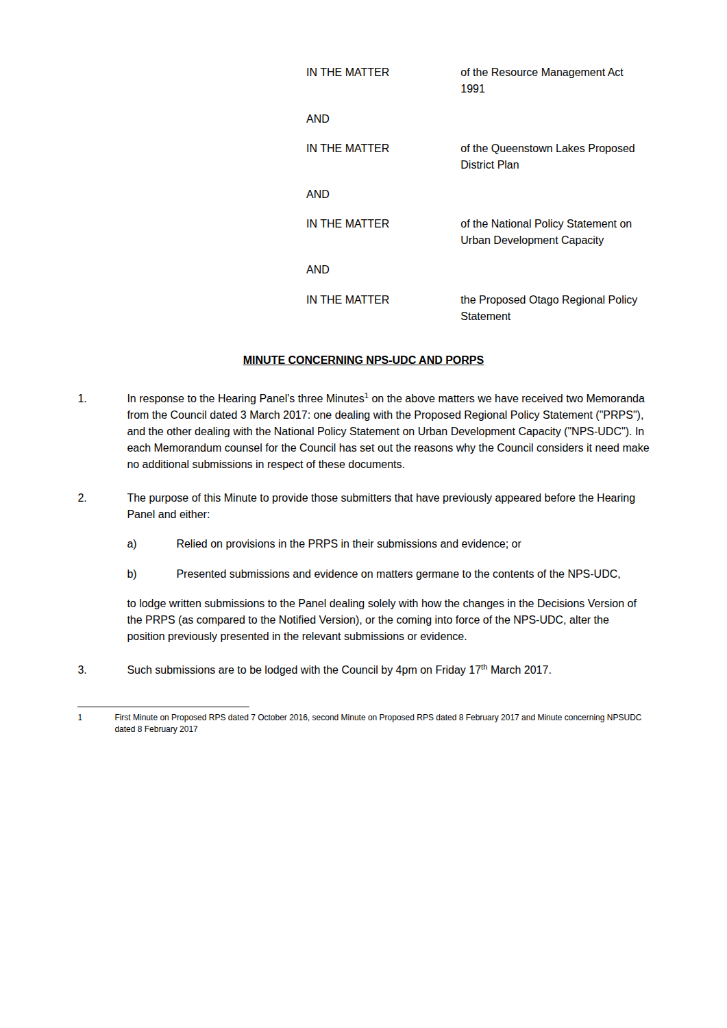IN THE MATTER
of the Resource Management Act 1991
AND
IN THE MATTER
of the Queenstown Lakes Proposed District Plan
AND
IN THE MATTER
of the National Policy Statement on Urban Development Capacity
AND
IN THE MATTER
the Proposed Otago Regional Policy Statement
MINUTE CONCERNING NPS-UDC AND PORPS
In response to the Hearing Panel's three Minutes1 on the above matters we have received two Memoranda from the Council dated 3 March 2017: one dealing with the Proposed Regional Policy Statement ("PRPS"), and the other dealing with the National Policy Statement on Urban Development Capacity ("NPS-UDC"). In each Memorandum counsel for the Council has set out the reasons why the Council considers it need make no additional submissions in respect of these documents.
The purpose of this Minute to provide those submitters that have previously appeared before the Hearing Panel and either:
Relied on provisions in the PRPS in their submissions and evidence; or
Presented submissions and evidence on matters germane to the contents of the NPS-UDC,
to lodge written submissions to the Panel dealing solely with how the changes in the Decisions Version of the PRPS (as compared to the Notified Version), or the coming into force of the NPS-UDC, alter the position previously presented in the relevant submissions or evidence.
Such submissions are to be lodged with the Council by 4pm on Friday 17th March 2017.
1
First Minute on Proposed RPS dated 7 October 2016, second Minute on Proposed RPS dated 8 February 2017 and Minute concerning NPSUDC dated 8 February 2017